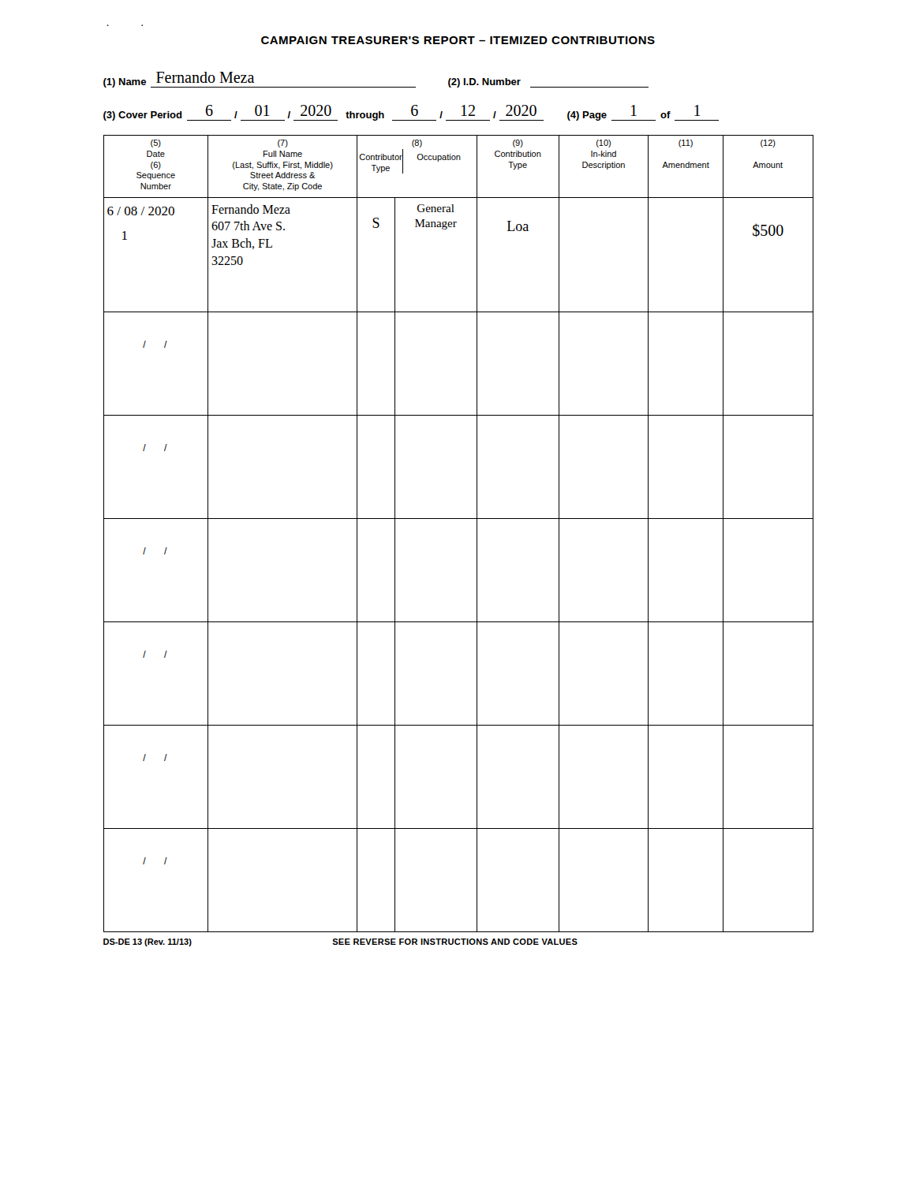. .
CAMPAIGN TREASURER'S REPORT – ITEMIZED CONTRIBUTIONS
(1) Name Fernando Meza (2) I.D. Number
(3) Cover Period 6/ 01/ 2020 through 6/ 12/ 2020 (4) Page 1 of 1
| (5) Date (6) Sequence Number | (7) Full Name (Last, Suffix, First, Middle) Street Address & City, State, Zip Code | (8) Contributor Type Occupation | (9) Contribution Type | (10) In-kind Description | (11) Amendment | (12) Amount |
| --- | --- | --- | --- | --- | --- | --- |
| 6 / 08 / 2020 1 | Fernando Meza 607 7th Ave S. Jax Bch, FL 32250 | S | General Manager | Loa | | | $500 |
| / / | | | | | | | |
| / / | | | | | | | |
| / / | | | | | | | |
| / / | | | | | | | |
| / / | | | | | | | |
| / / | | | | | | | |
DS-DE 13 (Rev. 11/13) SEE REVERSE FOR INSTRUCTIONS AND CODE VALUES